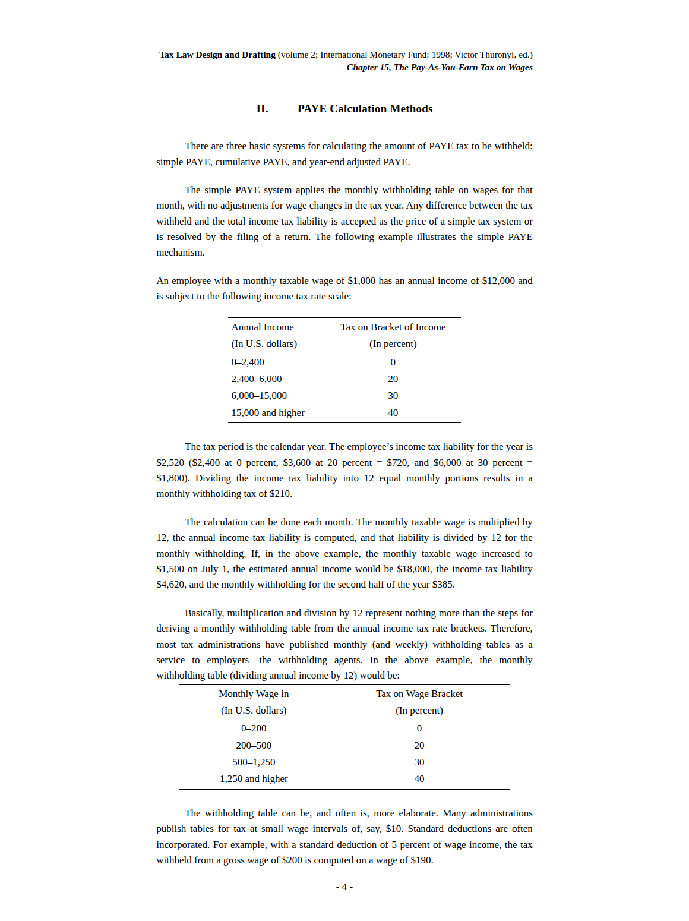Tax Law Design and Drafting (volume 2; International Monetary Fund: 1998; Victor Thuronyi, ed.)
Chapter 15, The Pay-As-You-Earn Tax on Wages
II. PAYE Calculation Methods
There are three basic systems for calculating the amount of PAYE tax to be withheld: simple PAYE, cumulative PAYE, and year-end adjusted PAYE.
The simple PAYE system applies the monthly withholding table on wages for that month, with no adjustments for wage changes in the tax year. Any difference between the tax withheld and the total income tax liability is accepted as the price of a simple tax system or is resolved by the filing of a return. The following example illustrates the simple PAYE mechanism.
An employee with a monthly taxable wage of $1,000 has an annual income of $12,000 and is subject to the following income tax rate scale:
| Annual Income | Tax on Bracket of Income |
| --- | --- |
| (In U.S. dollars) | (In percent) |
| 0–2,400 | 0 |
| 2,400–6,000 | 20 |
| 6,000–15,000 | 30 |
| 15,000 and higher | 40 |
The tax period is the calendar year. The employee’s income tax liability for the year is $2,520 ($2,400 at 0 percent, $3,600 at 20 percent = $720, and $6,000 at 30 percent = $1,800). Dividing the income tax liability into 12 equal monthly portions results in a monthly withholding tax of $210.
The calculation can be done each month. The monthly taxable wage is multiplied by 12, the annual income tax liability is computed, and that liability is divided by 12 for the monthly withholding. If, in the above example, the monthly taxable wage increased to $1,500 on July 1, the estimated annual income would be $18,000, the income tax liability $4,620, and the monthly withholding for the second half of the year $385.
Basically, multiplication and division by 12 represent nothing more than the steps for deriving a monthly withholding table from the annual income tax rate brackets. Therefore, most tax administrations have published monthly (and weekly) withholding tables as a service to employers—the withholding agents. In the above example, the monthly withholding table (dividing annual income by 12) would be:
| Monthly Wage in | Tax on Wage Bracket |
| --- | --- |
| (In U.S. dollars) | (In percent) |
| 0–200 | 0 |
| 200–500 | 20 |
| 500–1,250 | 30 |
| 1,250 and higher | 40 |
The withholding table can be, and often is, more elaborate. Many administrations publish tables for tax at small wage intervals of, say, $10. Standard deductions are often incorporated. For example, with a standard deduction of 5 percent of wage income, the tax withheld from a gross wage of $200 is computed on a wage of $190.
- 4 -